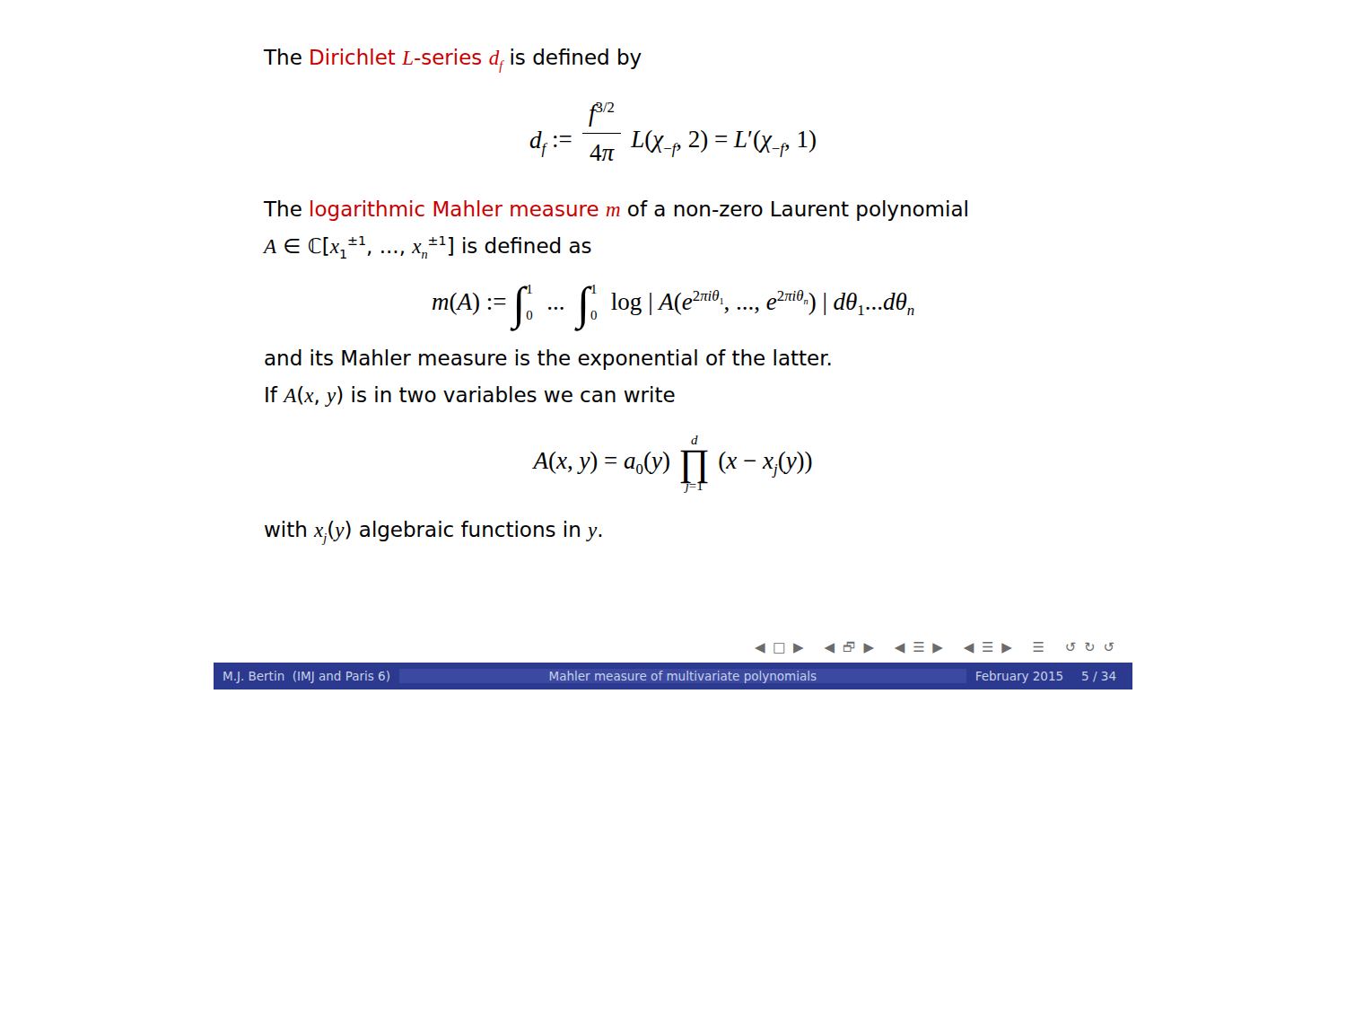The Dirichlet L-series df is defined by
df := f3/2 4π L(χ−f, 2) = L′(χ−f, 1)
The logarithmic Mahler measure m of a non-zero Laurent polynomial
A ∈ ℂ[x1±1, ..., xn±1] is defined as
m(A) := ∫10 ... ∫10 log | A(e2πiθ1, ..., e2πiθn) | dθ1...dθn
and its Mahler measure is the exponential of the latter.
If A(x, y) is in two variables we can write
A(x, y) = a0(y) d ∏ j=1 (x − xj(y))
with xj(y) algebraic functions in y.
◀ □ ▶ ◀ 🗗 ▶ ◀ ☰ ▶ ◀ ☰ ▶ ☰ ↺ ↻ ↺
M.J. Bertin (IMJ and Paris 6)
Mahler measure of multivariate polynomials
February 2015
5 / 34